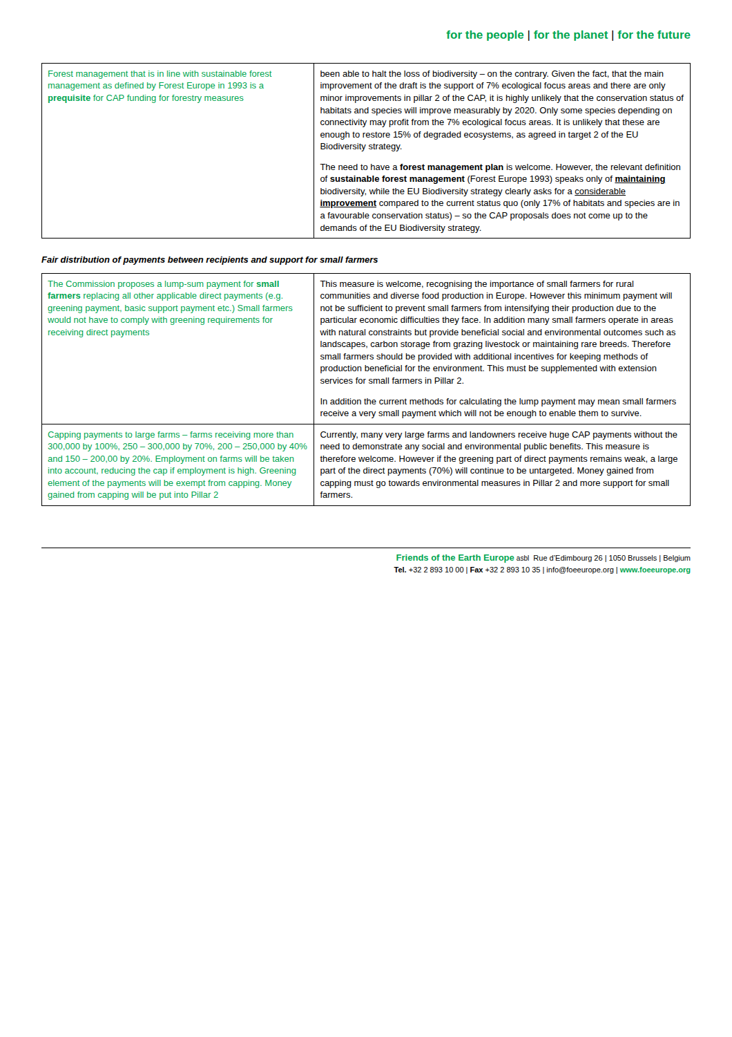for the people | for the planet | for the future
| Forest management that is in line with sustainable forest management as defined by Forest Europe in 1993 is a prequisite for CAP funding for forestry measures | been able to halt the loss of biodiversity – on the contrary. Given the fact, that the main improvement of the draft is the support of 7% ecological focus areas and there are only minor improvements in pillar 2 of the CAP, it is highly unlikely that the conservation status of habitats and species will improve measurably by 2020. Only some species depending on connectivity may profit from the 7% ecological focus areas. It is unlikely that these are enough to restore 15% of degraded ecosystems, as agreed in target 2 of the EU Biodiversity strategy. The need to have a forest management plan is welcome. However, the relevant definition of sustainable forest management (Forest Europe 1993) speaks only of maintaining biodiversity, while the EU Biodiversity strategy clearly asks for a considerable improvement compared to the current status quo (only 17% of habitats and species are in a favourable conservation status) – so the CAP proposals does not come up to the demands of the EU Biodiversity strategy. |
Fair distribution of payments between recipients and support for small farmers
| The Commission proposes a lump-sum payment for small farmers replacing all other applicable direct payments (e.g. greening payment, basic support payment etc.) Small farmers would not have to comply with greening requirements for receiving direct payments | This measure is welcome, recognising the importance of small farmers for rural communities and diverse food production in Europe. However this minimum payment will not be sufficient to prevent small farmers from intensifying their production due to the particular economic difficulties they face. In addition many small farmers operate in areas with natural constraints but provide beneficial social and environmental outcomes such as landscapes, carbon storage from grazing livestock or maintaining rare breeds. Therefore small farmers should be provided with additional incentives for keeping methods of production beneficial for the environment. This must be supplemented with extension services for small farmers in Pillar 2. In addition the current methods for calculating the lump payment may mean small farmers receive a very small payment which will not be enough to enable them to survive. |
| Capping payments to large farms – farms receiving more than 300,000 by 100%, 250 – 300,000 by 70%, 200 – 250,000 by 40% and 150 – 200,00 by 20%. Employment on farms will be taken into account, reducing the cap if employment is high. Greening element of the payments will be exempt from capping. Money gained from capping will be put into Pillar 2 | Currently, many very large farms and landowners receive huge CAP payments without the need to demonstrate any social and environmental public benefits. This measure is therefore welcome. However if the greening part of direct payments remains weak, a large part of the direct payments (70%) will continue to be untargeted. Money gained from capping must go towards environmental measures in Pillar 2 and more support for small farmers. |
Friends of the Earth Europe asbl Rue d’Edimbourg 26 | 1050 Brussels | Belgium
Tel. +32 2 893 10 00 | Fax +32 2 893 10 35 | info@foeeurope.org | www.foeeurope.org